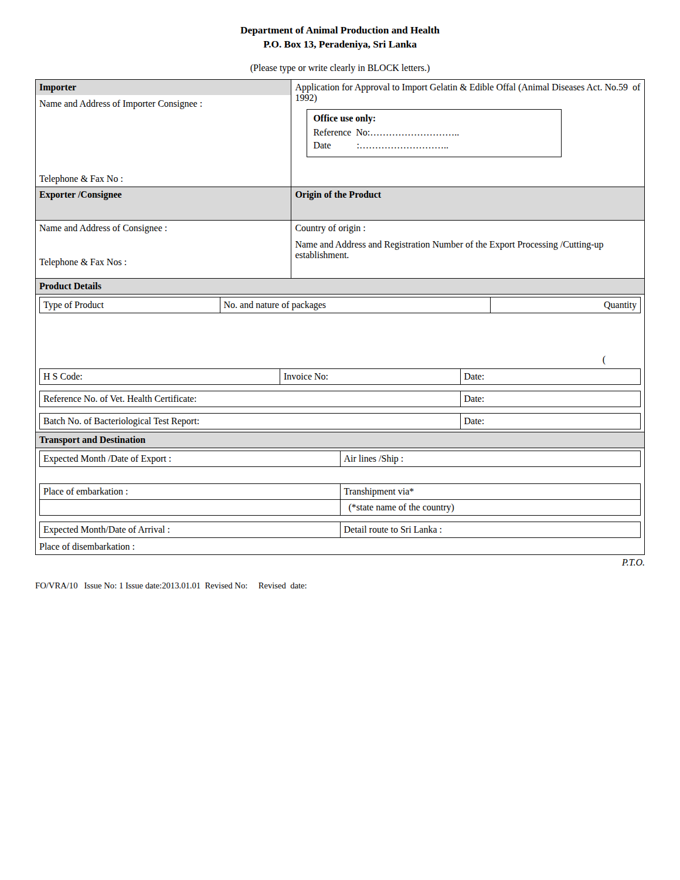Department of Animal Production and Health
P.O. Box 13, Peradeniya, Sri Lanka
(Please type or write clearly in BLOCK letters.)
| Importer Name and Address of Importer Consignee : Telephone & Fax No : | Application for Approval to Import Gelatin & Edible Offal (Animal Diseases Act. No.59 of 1992) Office use only: Reference No:……………………….. Date :……………………….. |
| Exporter /Consignee | Origin of the Product |
| Name and Address of Consignee : Telephone & Fax Nos : | Country of origin : Name and Address and Registration Number of the Export Processing /Cutting-up establishment. |
| Product Details |
| / Type of Product / No. and nature of packages / Quantity / ( / H S Code: / Invoice No: / Date: / / Reference No. of Vet. Health Certificate: / Date: / / Batch No. of Bacteriological Test Report: / Date: / |
| Transport and Destination |
| / Expected Month /Date of Export : / Air lines /Ship : / / Place of embarkation : / Transhipment via* / / / (*state name of the country) / / Expected Month/Date of Arrival : / Detail route to Sri Lanka : / Place of disembarkation : |
P.T.O.
FO/VRA/10 Issue No: 1 Issue date:2013.01.01 Revised No: Revised date: